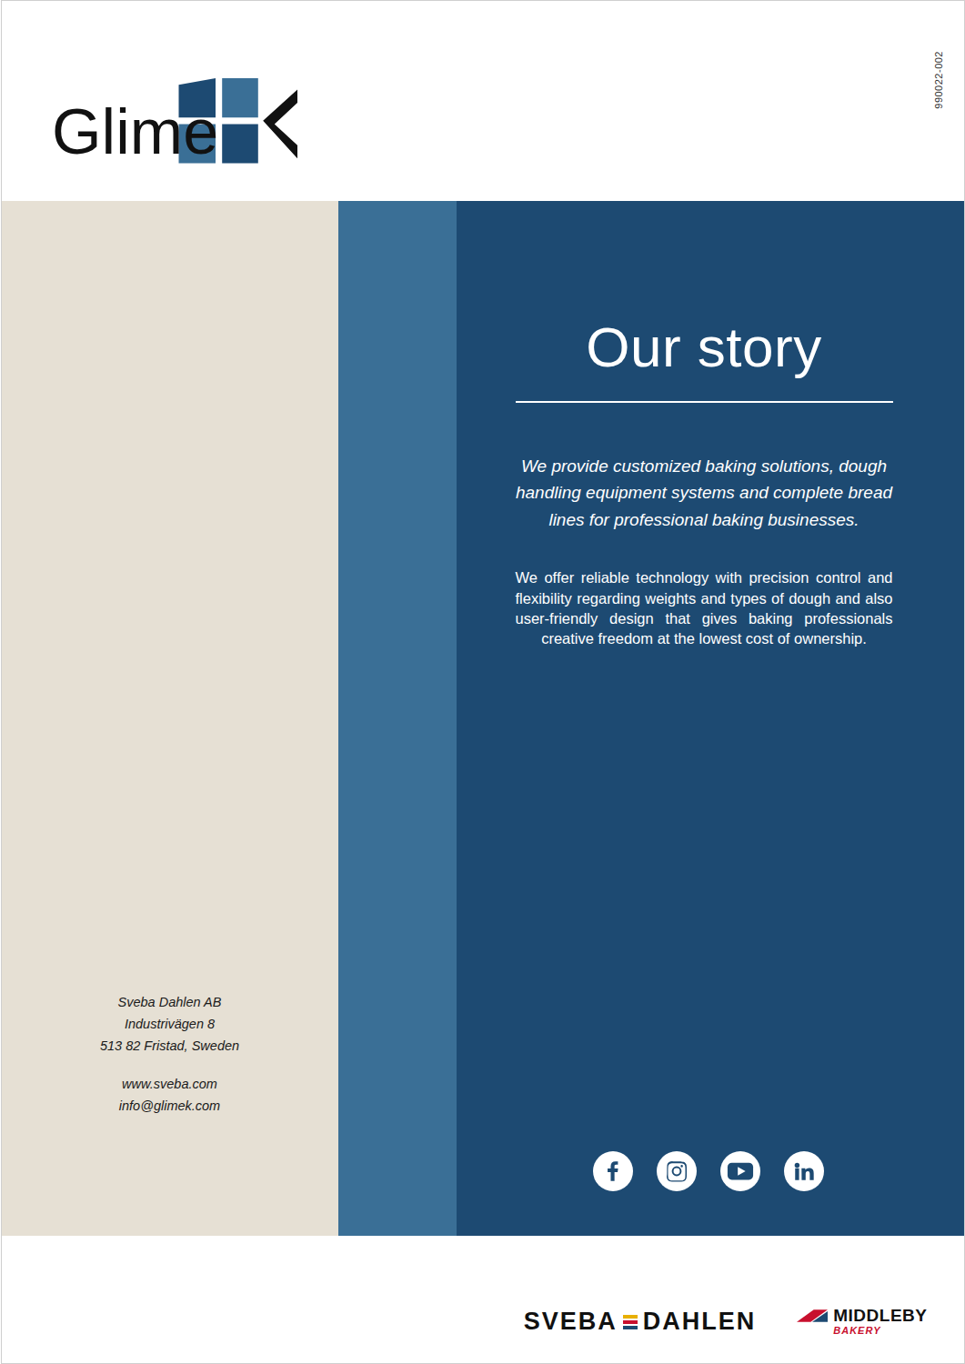Glime
990022-002
Our story
We provide customized baking solutions, dough handling equipment systems and complete bread lines for professional baking businesses.
We offer reliable technology with precision control and flexibility regarding weights and types of dough and also user-friendly design that gives baking professionals creative freedom at the lowest cost of ownership.
Sveba Dahlen AB
Industrivägen 8
513 82 Fristad, Sweden
www.sveba.com
info@glimek.com
SVEBA DAHLEN
MIDDLEBY
BAKERY